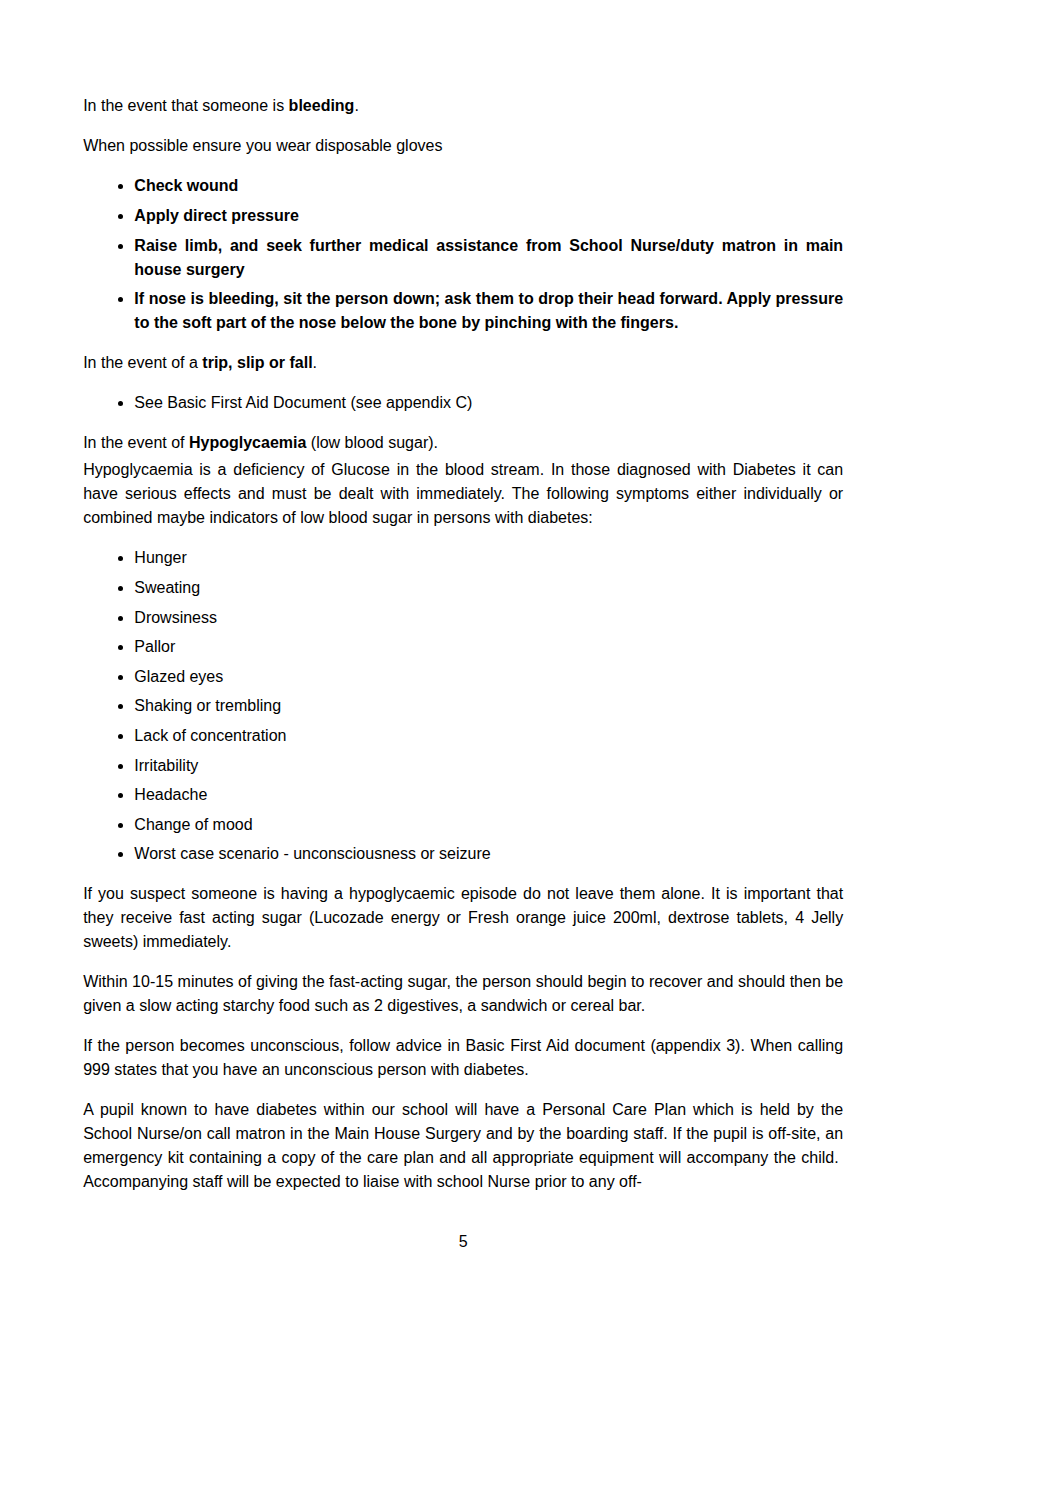In the event that someone is bleeding.
When possible ensure you wear disposable gloves
Check wound
Apply direct pressure
Raise limb, and seek further medical assistance from School Nurse/duty matron in main house surgery
If nose is bleeding, sit the person down; ask them to drop their head forward. Apply pressure to the soft part of the nose below the bone by pinching with the fingers.
In the event of a trip, slip or fall.
See Basic First Aid Document (see appendix C)
In the event of Hypoglycaemia (low blood sugar).
Hypoglycaemia is a deficiency of Glucose in the blood stream. In those diagnosed with Diabetes it can have serious effects and must be dealt with immediately. The following symptoms either individually or combined maybe indicators of low blood sugar in persons with diabetes:
Hunger
Sweating
Drowsiness
Pallor
Glazed eyes
Shaking or trembling
Lack of concentration
Irritability
Headache
Change of mood
Worst case scenario - unconsciousness or seizure
If you suspect someone is having a hypoglycaemic episode do not leave them alone. It is important that they receive fast acting sugar (Lucozade energy or Fresh orange juice 200ml, dextrose tablets, 4 Jelly sweets) immediately.
Within 10-15 minutes of giving the fast-acting sugar, the person should begin to recover and should then be given a slow acting starchy food such as 2 digestives, a sandwich or cereal bar.
If the person becomes unconscious, follow advice in Basic First Aid document (appendix 3). When calling 999 states that you have an unconscious person with diabetes.
A pupil known to have diabetes within our school will have a Personal Care Plan which is held by the School Nurse/on call matron in the Main House Surgery and by the boarding staff. If the pupil is off-site, an emergency kit containing a copy of the care plan and all appropriate equipment will accompany the child. Accompanying staff will be expected to liaise with school Nurse prior to any off-
5